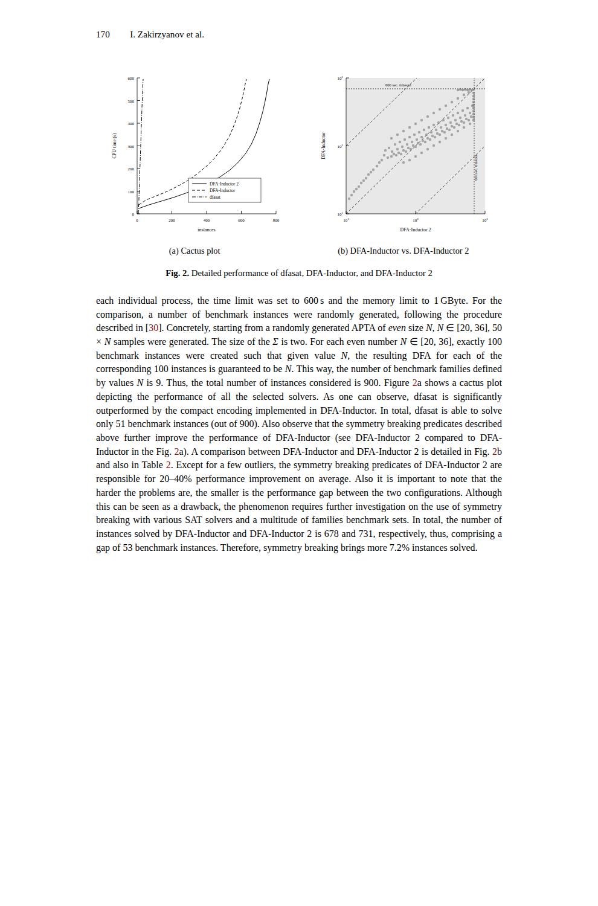170 I. Zakirzyanov et al.
0 100 200 300 400 500 600 0 200 400 600 800 instances CPU time (s) DFA-Inductor 2 DFA-Inductor dfasat
(a) Cactus plot
101 102 103 101 102 103 DFA-Inductor 2 DFA-Inductor 600 sec. timeout 600 sec. timeout
(b) DFA-Inductor vs. DFA-Inductor 2
Fig. 2. Detailed performance of dfasat, DFA-Inductor, and DFA-Inductor 2
each individual process, the time limit was set to 600 s and the memory limit to 1 GByte. For the comparison, a number of benchmark instances were randomly generated, following the procedure described in [30]. Concretely, starting from a randomly generated APTA of even size N, N ∈ [20, 36], 50 × N samples were generated. The size of the Σ is two. For each even number N ∈ [20, 36], exactly 100 benchmark instances were created such that given value N, the resulting DFA for each of the corresponding 100 instances is guaranteed to be N. This way, the number of benchmark families defined by values N is 9. Thus, the total number of instances considered is 900. Figure 2a shows a cactus plot depicting the performance of all the selected solvers. As one can observe, dfasat is significantly outperformed by the compact encoding implemented in DFA-Inductor. In total, dfasat is able to solve only 51 benchmark instances (out of 900). Also observe that the symmetry breaking predicates described above further improve the performance of DFA-Inductor (see DFA-Inductor 2 compared to DFA-Inductor in the Fig. 2a). A comparison between DFA-Inductor and DFA-Inductor 2 is detailed in Fig. 2b and also in Table 2. Except for a few outliers, the symmetry breaking predicates of DFA-Inductor 2 are responsible for 20–40% performance improvement on average. Also it is important to note that the harder the problems are, the smaller is the performance gap between the two configurations. Although this can be seen as a drawback, the phenomenon requires further investigation on the use of symmetry breaking with various SAT solvers and a multitude of families benchmark sets. In total, the number of instances solved by DFA-Inductor and DFA-Inductor 2 is 678 and 731, respectively, thus, comprising a gap of 53 benchmark instances. Therefore, symmetry breaking brings more 7.2% instances solved.